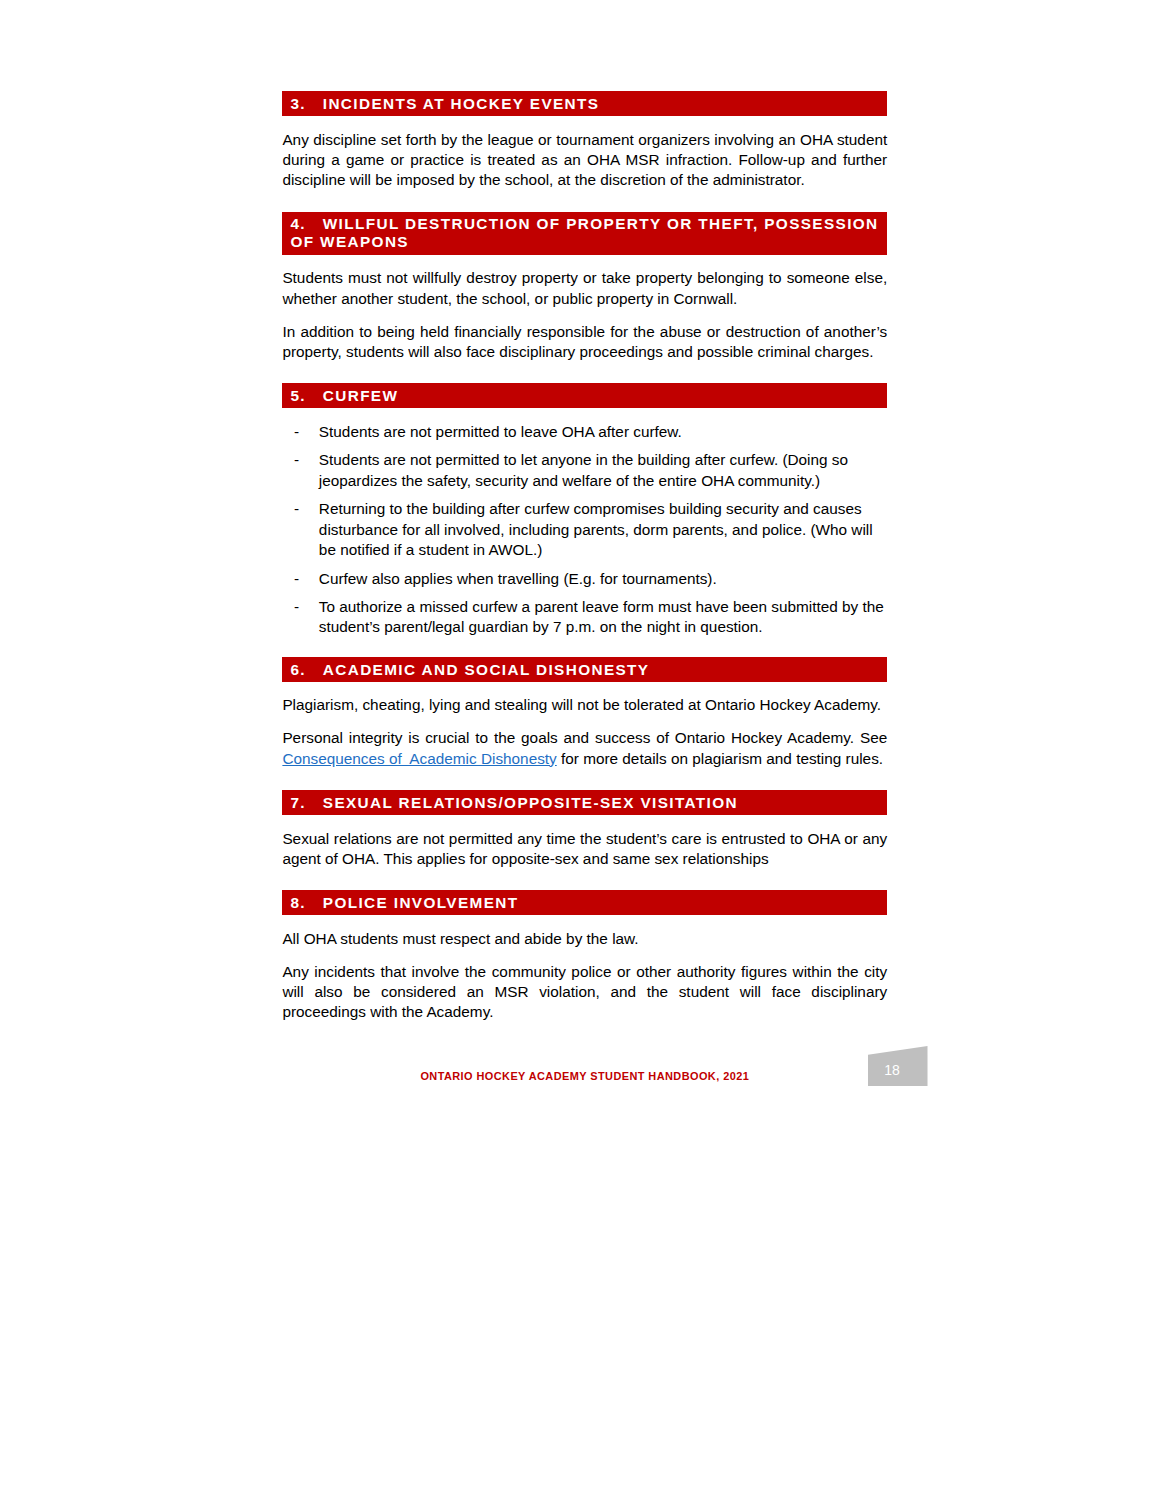3. INCIDENTS AT HOCKEY EVENTS
Any discipline set forth by the league or tournament organizers involving an OHA student during a game or practice is treated as an OHA MSR infraction. Follow-up and further discipline will be imposed by the school, at the discretion of the administrator.
4. WILLFUL DESTRUCTION OF PROPERTY OR THEFT, POSSESSION OF WEAPONS
Students must not willfully destroy property or take property belonging to someone else, whether another student, the school, or public property in Cornwall.
In addition to being held financially responsible for the abuse or destruction of another’s property, students will also face disciplinary proceedings and possible criminal charges.
5. CURFEW
Students are not permitted to leave OHA after curfew.
Students are not permitted to let anyone in the building after curfew. (Doing so jeopardizes the safety, security and welfare of the entire OHA community.)
Returning to the building after curfew compromises building security and causes disturbance for all involved, including parents, dorm parents, and police. (Who will be notified if a student in AWOL.)
Curfew also applies when travelling (E.g. for tournaments).
To authorize a missed curfew a parent leave form must have been submitted by the student’s parent/legal guardian by 7 p.m. on the night in question.
6. ACADEMIC AND SOCIAL DISHONESTY
Plagiarism, cheating, lying and stealing will not be tolerated at Ontario Hockey Academy.
Personal integrity is crucial to the goals and success of Ontario Hockey Academy. See Consequences of Academic Dishonesty for more details on plagiarism and testing rules.
7. SEXUAL RELATIONS/OPPOSITE-SEX VISITATION
Sexual relations are not permitted any time the student’s care is entrusted to OHA or any agent of OHA. This applies for opposite-sex and same sex relationships
8. POLICE INVOLVEMENT
All OHA students must respect and abide by the law.
Any incidents that involve the community police or other authority figures within the city will also be considered an MSR violation, and the student will face disciplinary proceedings with the Academy.
ONTARIO HOCKEY ACADEMY STUDENT HANDBOOK, 2021
18